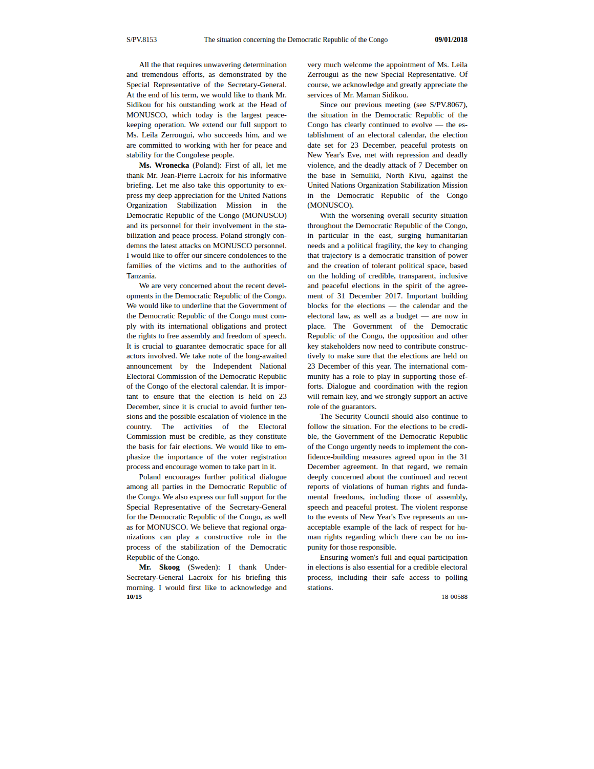S/PV.8153
The situation concerning the Democratic Republic of the Congo
09/01/2018
All the that requires unwavering determination and tremendous efforts, as demonstrated by the Special Representative of the Secretary-General. At the end of his term, we would like to thank Mr. Sidikou for his outstanding work at the Head of MONUSCO, which today is the largest peacekeeping operation. We extend our full support to Ms. Leila Zerrougui, who succeeds him, and we are committed to working with her for peace and stability for the Congolese people.
Ms. Wronecka (Poland): First of all, let me thank Mr. Jean-Pierre Lacroix for his informative briefing. Let me also take this opportunity to express my deep appreciation for the United Nations Organization Stabilization Mission in the Democratic Republic of the Congo (MONUSCO) and its personnel for their involvement in the stabilization and peace process. Poland strongly condemns the latest attacks on MONUSCO personnel. I would like to offer our sincere condolences to the families of the victims and to the authorities of Tanzania.
We are very concerned about the recent developments in the Democratic Republic of the Congo. We would like to underline that the Government of the Democratic Republic of the Congo must comply with its international obligations and protect the rights to free assembly and freedom of speech. It is crucial to guarantee democratic space for all actors involved. We take note of the long-awaited announcement by the Independent National Electoral Commission of the Democratic Republic of the Congo of the electoral calendar. It is important to ensure that the election is held on 23 December, since it is crucial to avoid further tensions and the possible escalation of violence in the country. The activities of the Electoral Commission must be credible, as they constitute the basis for fair elections. We would like to emphasize the importance of the voter registration process and encourage women to take part in it.
Poland encourages further political dialogue among all parties in the Democratic Republic of the Congo. We also express our full support for the Special Representative of the Secretary-General for the Democratic Republic of the Congo, as well as for MONUSCO. We believe that regional organizations can play a constructive role in the process of the stabilization of the Democratic Republic of the Congo.
Mr. Skoog (Sweden): I thank Under-Secretary-General Lacroix for his briefing this morning. I would first like to acknowledge and very much welcome the appointment of Ms. Leila Zerrougui as the new Special Representative. Of course, we acknowledge and greatly appreciate the services of Mr. Maman Sidikou.
Since our previous meeting (see S/PV.8067), the situation in the Democratic Republic of the Congo has clearly continued to evolve — the establishment of an electoral calendar, the election date set for 23 December, peaceful protests on New Year's Eve, met with repression and deadly violence, and the deadly attack of 7 December on the base in Semuliki, North Kivu, against the United Nations Organization Stabilization Mission in the Democratic Republic of the Congo (MONUSCO).
With the worsening overall security situation throughout the Democratic Republic of the Congo, in particular in the east, surging humanitarian needs and a political fragility, the key to changing that trajectory is a democratic transition of power and the creation of tolerant political space, based on the holding of credible, transparent, inclusive and peaceful elections in the spirit of the agreement of 31 December 2017. Important building blocks for the elections — the calendar and the electoral law, as well as a budget — are now in place. The Government of the Democratic Republic of the Congo, the opposition and other key stakeholders now need to contribute constructively to make sure that the elections are held on 23 December of this year. The international community has a role to play in supporting those efforts. Dialogue and coordination with the region will remain key, and we strongly support an active role of the guarantors.
The Security Council should also continue to follow the situation. For the elections to be credible, the Government of the Democratic Republic of the Congo urgently needs to implement the confidence-building measures agreed upon in the 31 December agreement. In that regard, we remain deeply concerned about the continued and recent reports of violations of human rights and fundamental freedoms, including those of assembly, speech and peaceful protest. The violent response to the events of New Year's Eve represents an unacceptable example of the lack of respect for human rights regarding which there can be no impunity for those responsible.
Ensuring women's full and equal participation in elections is also essential for a credible electoral process, including their safe access to polling stations.
10/15
18-00588